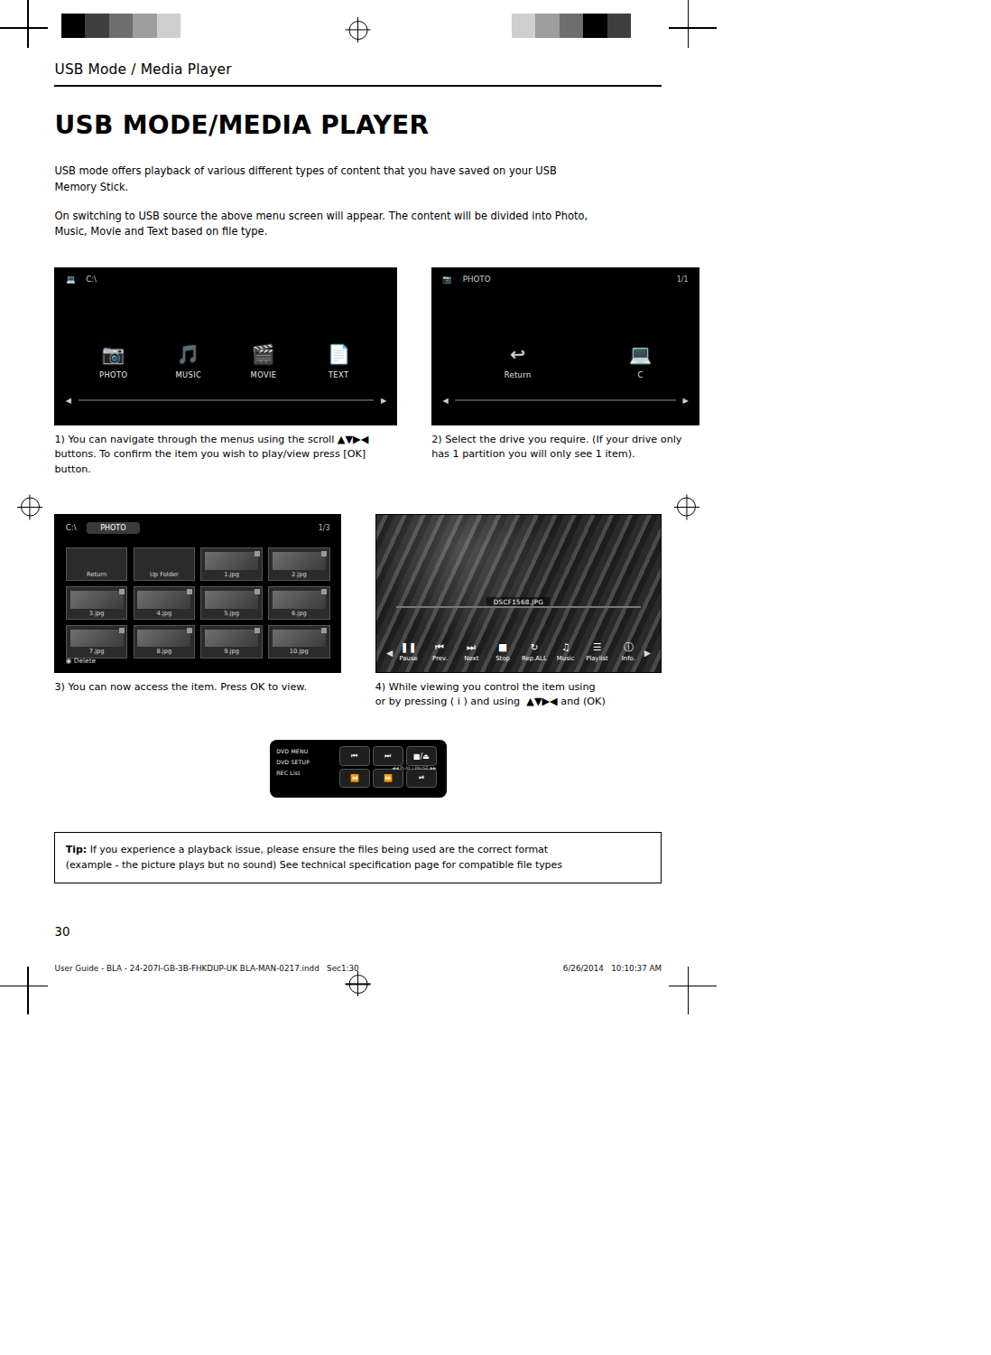USB Mode / Media Player
USB MODE/MEDIA PLAYER
USB mode offers playback of various different types of content that you have saved on your USB Memory Stick.
On switching to USB source the above menu screen will appear. The content will be divided into Photo, Music, Movie and Text based on file type.
💻 C:\
📷
PHOTO
🎵
MUSIC
🎬
MOVIE
📄
TEXT
◀ ▶
1) You can navigate through the menus using the scroll ▲▼▶◀ buttons. To confirm the item you wish to play/view press [OK] button.
📷 PHOTO 1/1
↩
Return
💻
C
◀ ▶
2) Select the drive you require. (If your drive only has 1 partition you will only see 1 item).
C:\ PHOTO 1/3
Return
Up Folder
1.jpg
2.jpg
3.jpg
4.jpg
5.jpg
6.jpg
7.jpg
8.jpg
9.jpg
10.jpg
◉ Delete
3) You can now access the item. Press OK to view.
DSCF1568.JPG
◀
❚❚
Pause
⏮
Prev.
⏭
Next
■
Stop
↻
Rep.ALL
♫
Music
☰
Playlist
ⓘ
Info.
▶
4) While viewing you control the item using
or by pressing ( i ) and using ▲▼▶◀ and (OK)
DVD MENU
DVD SETUP
REC List
⏮
⏭
■/⏏
⏪
⏩
⏯
◀◀ PLAY / PAUSE ▶▶
Tip: If you experience a playback issue, please ensure the files being used are the correct format
(example - the picture plays but no sound) See technical specification page for compatible file types
30
User Guide - BLA - 24-207I-GB-3B-FHKDUP-UK BLA-MAN-0217.indd Sec1:30 6/26/2014 10:10:37 AM